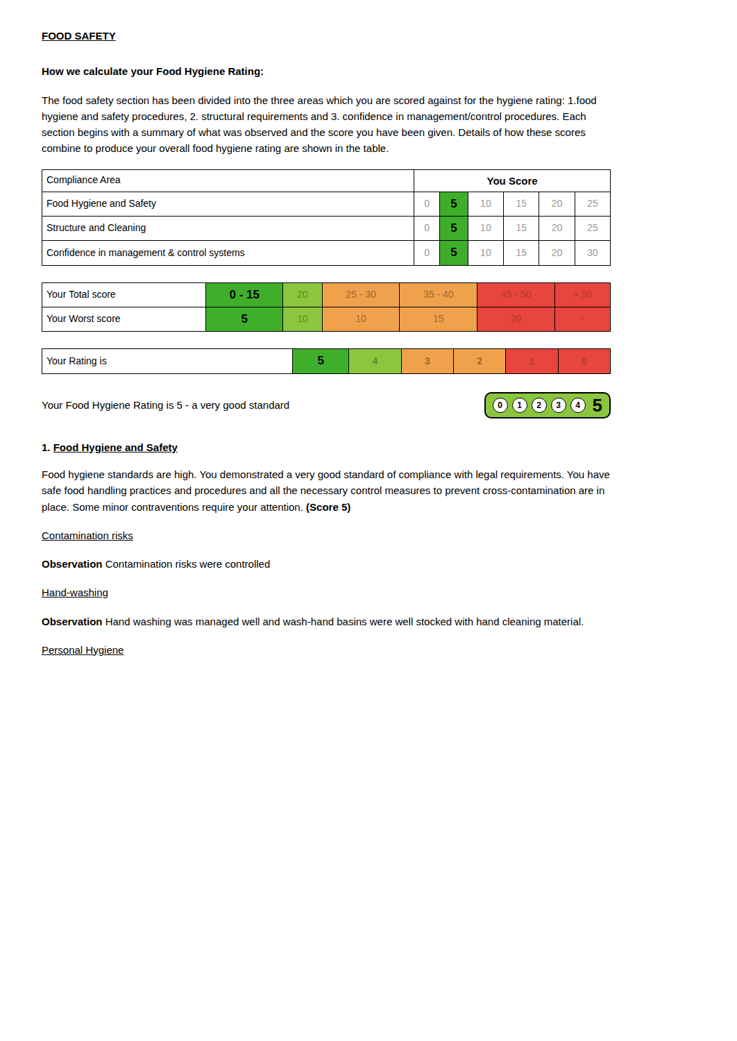FOOD SAFETY
How we calculate your Food Hygiene Rating:
The food safety section has been divided into the three areas which you are scored against for the hygiene rating: 1.food hygiene and safety procedures, 2. structural requirements and 3. confidence in management/control procedures. Each section begins with a summary of what was observed and the score you have been given. Details of how these scores combine to produce your overall food hygiene rating are shown in the table.
| Compliance Area | You Score |
| --- | --- |
| Food Hygiene and Safety | 0 | 5 | 10 | 15 | 20 | 25 |
| Structure and Cleaning | 0 | 5 | 10 | 15 | 20 | 25 |
| Confidence in management & control systems | 0 | 5 | 10 | 15 | 20 | 30 |
| Your Total score | 0 - 15 | 20 | 25 - 30 | 35 - 40 | 45 - 50 | > 50 |
| Your Worst score | 5 | 10 | 10 | 15 | 20 | - |
| Your Rating is | 5 | 4 | 3 | 2 | 1 | 0 |
Your Food Hygiene Rating is 5 - a very good standard
0 1 2 3 4 5
1. Food Hygiene and Safety
Food hygiene standards are high. You demonstrated a very good standard of compliance with legal requirements. You have safe food handling practices and procedures and all the necessary control measures to prevent cross-contamination are in place. Some minor contraventions require your attention. (Score 5)
Contamination risks
Observation Contamination risks were controlled
Hand-washing
Observation Hand washing was managed well and wash-hand basins were well stocked with hand cleaning material.
Personal Hygiene